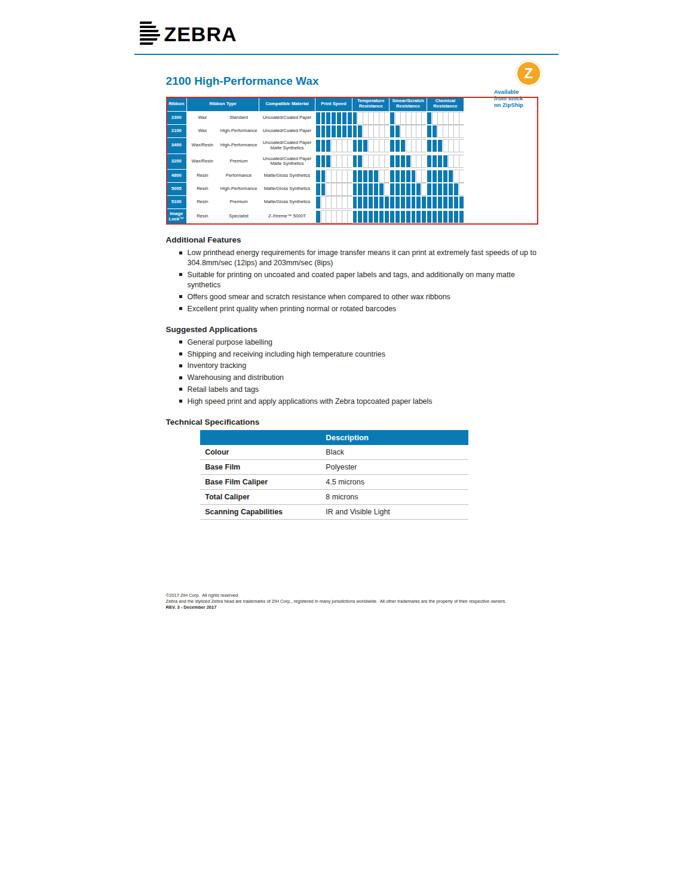ZEBRA
Available
from stock
on ZipShip
2100 High-Performance Wax
| Ribbon | Ribbon Type | Compatible Material | Print Speed | Temperature Resistance | Smear/Scratch Resistance | Chemical Resistance |
| --- | --- | --- | --- | --- | --- | --- |
| 2300 | Wax | Standard | Uncoated/Coated Paper | | | | |
| 2100 | Wax | High-Performance | Uncoated/Coated Paper | | | | |
| 3400 | Wax/Resin | High-Performance | Uncoated/Coated Paper Matte Synthetics | | | | |
| 3200 | Wax/Resin | Premium | Uncoated/Coated Paper Matte Synthetics | | | | |
| 4800 | Resin | Performance | Matte/Gloss Synthetics | | | | |
| 5095 | Resin | High-Performance | Matte/Gloss Synthetics | | | | |
| 5100 | Resin | Premium | Matte/Gloss Synthetics | | | | |
| Image Lock™ | Resin | Specialist | Z-Xtreme™ 5000T | | | | |
Additional Features
Low printhead energy requirements for image transfer means it can print at extremely fast speeds of up to 304.8mm/sec (12ips) and 203mm/sec (8ips)
Suitable for printing on uncoated and coated paper labels and tags, and additionally on many matte synthetics
Offers good smear and scratch resistance when compared to other wax ribbons
Excellent print quality when printing normal or rotated barcodes
Suggested Applications
General purpose labelling
Shipping and receiving including high temperature countries
Inventory tracking
Warehousing and distribution
Retail labels and tags
High speed print and apply applications with Zebra topcoated paper labels
Technical Specifications
| | Description |
| --- | --- |
| Colour | Black |
| Base Film | Polyester |
| Base Film Caliper | 4.5 microns |
| Total Caliper | 8 microns |
| Scanning Capabilities | IR and Visible Light |
©2017 ZIH Corp. All rights reserved.
Zebra and the stylized Zebra head are trademarks of ZIH Corp., registered in many jurisdictions worldwide. All other trademarks are the property of their respective owners.
REV. 3 - December 2017